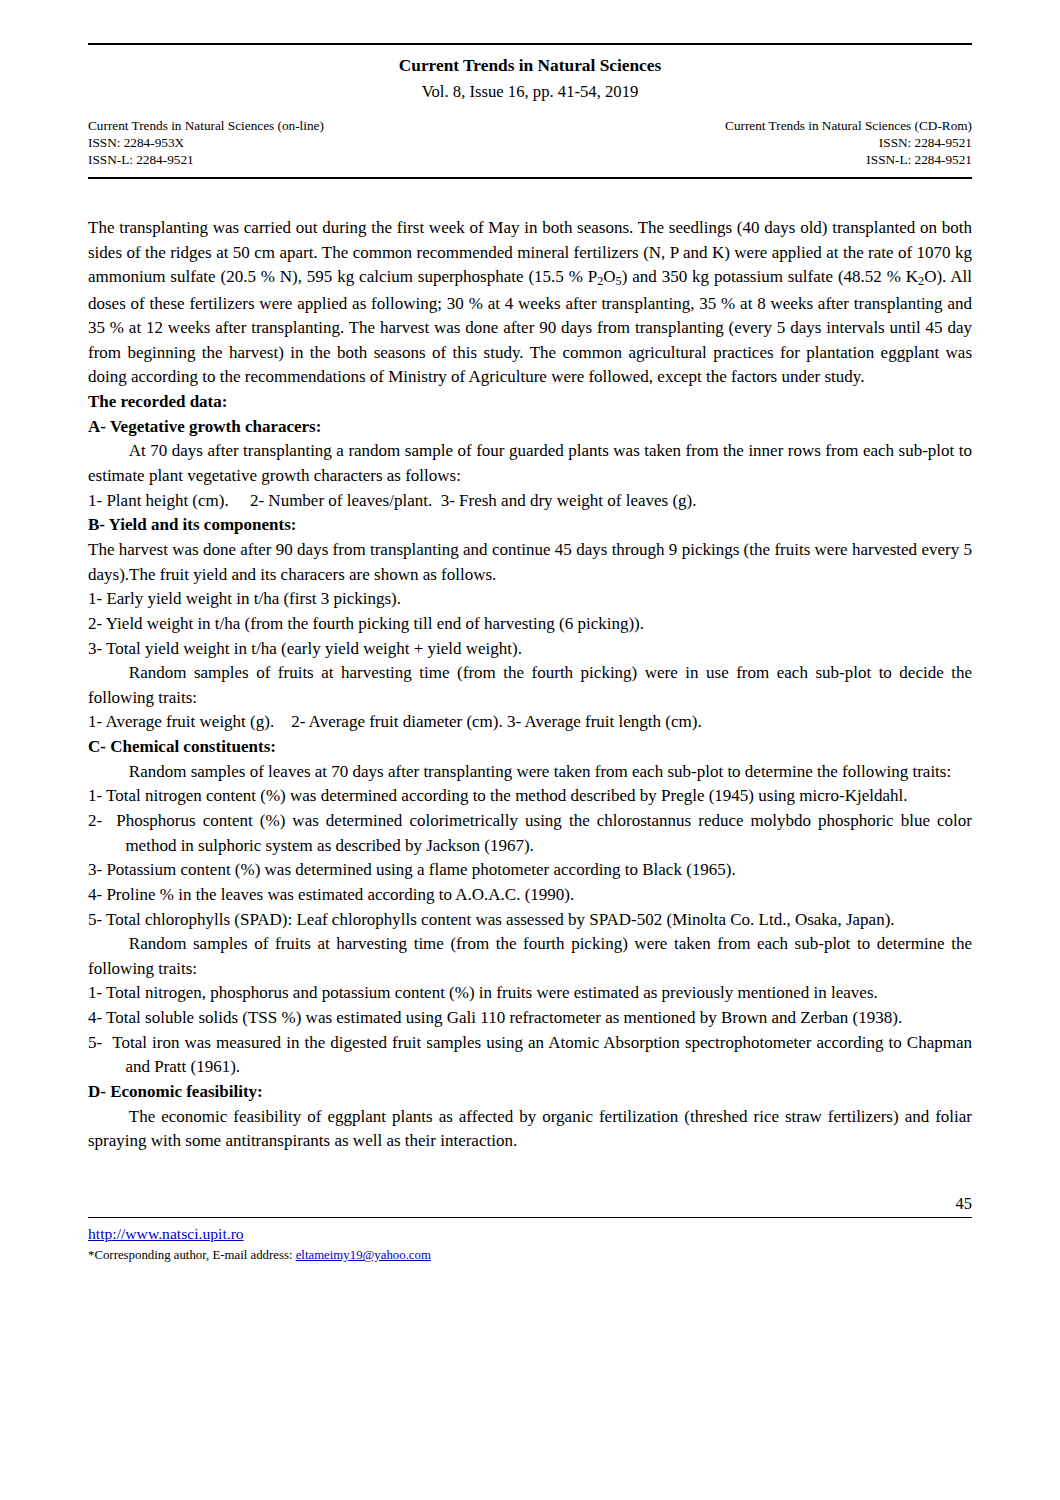Current Trends in Natural Sciences
Vol. 8, Issue 16, pp. 41-54, 2019
| Current Trends in Natural Sciences (on-line) | Current Trends in Natural Sciences (CD-Rom) |
| ISSN: 2284-953X | ISSN: 2284-9521 |
| ISSN-L: 2284-9521 | ISSN-L: 2284-9521 |
The transplanting was carried out during the first week of May in both seasons. The seedlings (40 days old) transplanted on both sides of the ridges at 50 cm apart. The common recommended mineral fertilizers (N, P and K) were applied at the rate of 1070 kg ammonium sulfate (20.5 % N), 595 kg calcium superphosphate (15.5 % P2O5) and 350 kg potassium sulfate (48.52 % K2O). All doses of these fertilizers were applied as following; 30 % at 4 weeks after transplanting, 35 % at 8 weeks after transplanting and 35 % at 12 weeks after transplanting. The harvest was done after 90 days from transplanting (every 5 days intervals until 45 day from beginning the harvest) in the both seasons of this study. The common agricultural practices for plantation eggplant was doing according to the recommendations of Ministry of Agriculture were followed, except the factors under study.
The recorded data:
A- Vegetative growth characers:
At 70 days after transplanting a random sample of four guarded plants was taken from the inner rows from each sub-plot to estimate plant vegetative growth characters as follows:
1- Plant height (cm). 2- Number of leaves/plant. 3- Fresh and dry weight of leaves (g).
B- Yield and its components:
The harvest was done after 90 days from transplanting and continue 45 days through 9 pickings (the fruits were harvested every 5 days).The fruit yield and its characers are shown as follows.
1- Early yield weight in t/ha (first 3 pickings).
2- Yield weight in t/ha (from the fourth picking till end of harvesting (6 picking)).
3- Total yield weight in t/ha (early yield weight + yield weight).
Random samples of fruits at harvesting time (from the fourth picking) were in use from each sub-plot to decide the following traits:
1- Average fruit weight (g). 2- Average fruit diameter (cm). 3- Average fruit length (cm).
C- Chemical constituents:
Random samples of leaves at 70 days after transplanting were taken from each sub-plot to determine the following traits:
1- Total nitrogen content (%) was determined according to the method described by Pregle (1945) using micro-Kjeldahl.
2- Phosphorus content (%) was determined colorimetrically using the chlorostannus reduce molybdo phosphoric blue color method in sulphoric system as described by Jackson (1967).
3- Potassium content (%) was determined using a flame photometer according to Black (1965).
4- Proline % in the leaves was estimated according to A.O.A.C. (1990).
5- Total chlorophylls (SPAD): Leaf chlorophylls content was assessed by SPAD-502 (Minolta Co. Ltd., Osaka, Japan).
Random samples of fruits at harvesting time (from the fourth picking) were taken from each sub-plot to determine the following traits:
1- Total nitrogen, phosphorus and potassium content (%) in fruits were estimated as previously mentioned in leaves.
4- Total soluble solids (TSS %) was estimated using Gali 110 refractometer as mentioned by Brown and Zerban (1938).
5- Total iron was measured in the digested fruit samples using an Atomic Absorption spectrophotometer according to Chapman and Pratt (1961).
D- Economic feasibility:
The economic feasibility of eggplant plants as affected by organic fertilization (threshed rice straw fertilizers) and foliar spraying with some antitranspirants as well as their interaction.
45
http://www.natsci.upit.ro
*Corresponding author, E-mail address: eltameimy19@yahoo.com